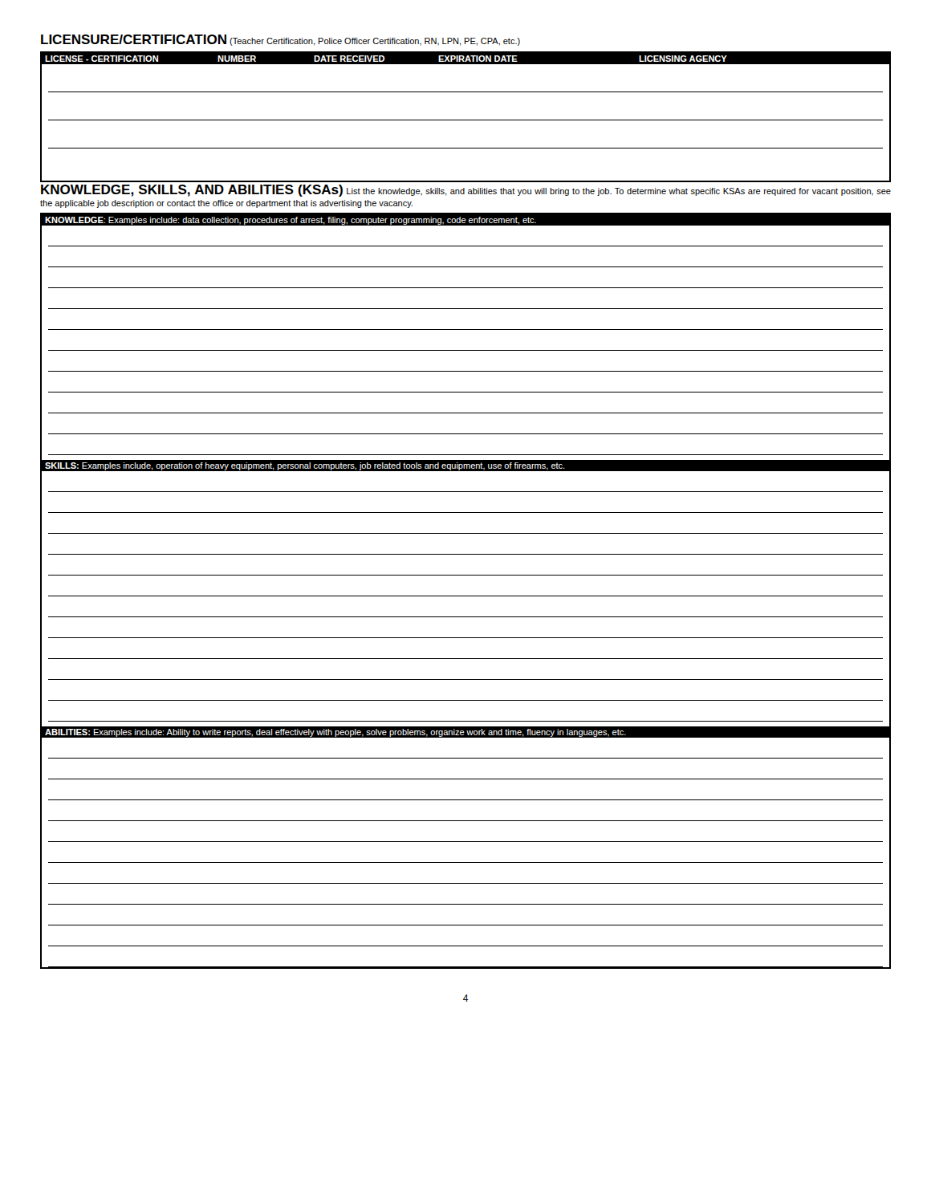LICENSURE/CERTIFICATION
(Teacher Certification, Police Officer Certification, RN, LPN, PE, CPA, etc.)
LICENSE - CERTIFICATION NUMBER DATE RECEIVED EXPIRATION DATE LICENSING AGENCY
KNOWLEDGE, SKILLS, AND ABILITIES (KSAs) List the knowledge, skills, and abilities that you will bring to the job. To determine what specific KSAs are required for vacant position, see the applicable job description or contact the office or department that is advertising the vacancy.
KNOWLEDGE: Examples include: data collection, procedures of arrest, filing, computer programming, code enforcement, etc.
SKILLS: Examples include, operation of heavy equipment, personal computers, job related tools and equipment, use of firearms, etc.
ABILITIES: Examples include: Ability to write reports, deal effectively with people, solve problems, organize work and time, fluency in languages, etc.
4